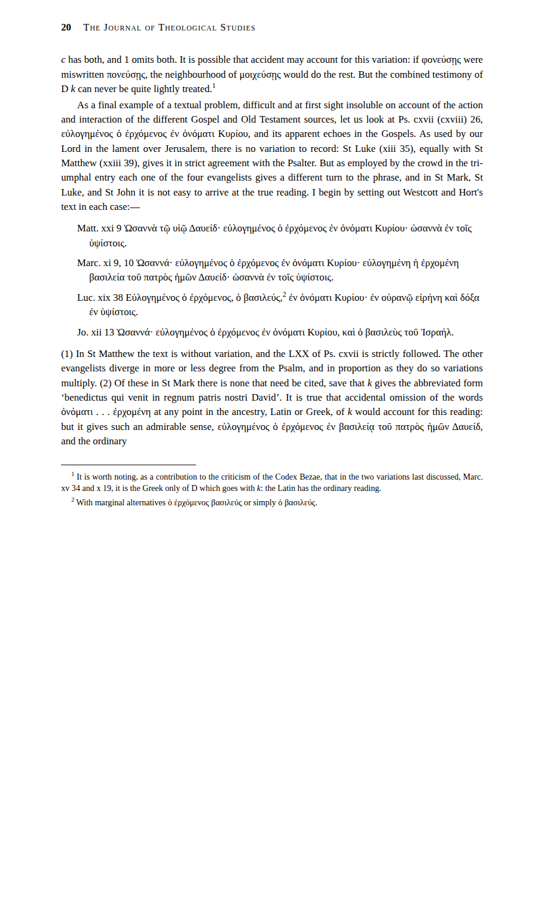20
The Journal of Theological Studies
c has both, and 1 omits both. It is possible that accident may account for this variation: if φονεύσῃς were miswritten πονεύσῃς, the neighbourhood of μοιχεύσῃς would do the rest. But the combined testimony of D k can never be quite lightly treated.1
As a final example of a textual problem, difficult and at first sight insoluble on account of the action and interaction of the different Gospel and Old Testament sources, let us look at Ps. cxvii (cxviii) 26, εὐλογημένος ὁ ἐρχόμενος ἐν ὀνόματι Κυρίου, and its apparent echoes in the Gospels. As used by our Lord in the lament over Jerusalem, there is no variation to record: St Luke (xiii 35), equally with St Matthew (xxiii 39), gives it in strict agreement with the Psalter. But as employed by the crowd in the triumphal entry each one of the four evangelists gives a different turn to the phrase, and in St Mark, St Luke, and St John it is not easy to arrive at the true reading. I begin by setting out Westcott and Hort's text in each case:—
Matt. xxi 9 Ὡσαννὰ τῷ υἱῷ Δαυείδ· εὐλογημένος ὁ ἐρχόμενος ἐν ὀνόματι Κυρίου· ὡσαννὰ ἐν τοῖς ὑψίστοις.
Marc. xi 9, 10 Ὡσαννά· εὐλογημένος ὁ ἐρχόμενος ἐν ὀνόματι Κυρίου· εὐλογημένη ἡ ἐρχομένη βασιλεία τοῦ πατρὸς ἡμῶν Δαυείδ· ὡσαννὰ ἐν τοῖς ὑψίστοις.
Luc. xix 38 Εὐλογημένος ὁ ἐρχόμενος, ὁ βασιλεύς,2 ἐν ὀνόματι Κυρίου· ἐν οὐρανῷ εἰρήνη καὶ δόξα ἐν ὑψίστοις.
Jo. xii 13 Ὡσαννά· εὐλογημένος ὁ ἐρχόμενος ἐν ὀνόματι Κυρίου, καὶ ὁ βασιλεὺς τοῦ Ἰσραήλ.
(1) In St Matthew the text is without variation, and the LXX of Ps. cxvii is strictly followed. The other evangelists diverge in more or less degree from the Psalm, and in proportion as they do so variations multiply. (2) Of these in St Mark there is none that need be cited, save that k gives the abbreviated form ‘benedictus qui venit in regnum patris nostri David’. It is true that accidental omission of the words ὀνόματι . . . ἐρχομένη at any point in the ancestry, Latin or Greek, of k would account for this reading: but it gives such an admirable sense, εὐλογημένος ὁ ἐρχόμενος ἐν βασιλείᾳ τοῦ πατρὸς ἡμῶν Δαυείδ, and the ordinary
1 It is worth noting, as a contribution to the criticism of the Codex Bezae, that in the two variations last discussed, Marc. xv 34 and x 19, it is the Greek only of D which goes with k: the Latin has the ordinary reading.
2 With marginal alternatives ὁ ἐρχόμενος βασιλεύς or simply ὁ βασιλεύς.